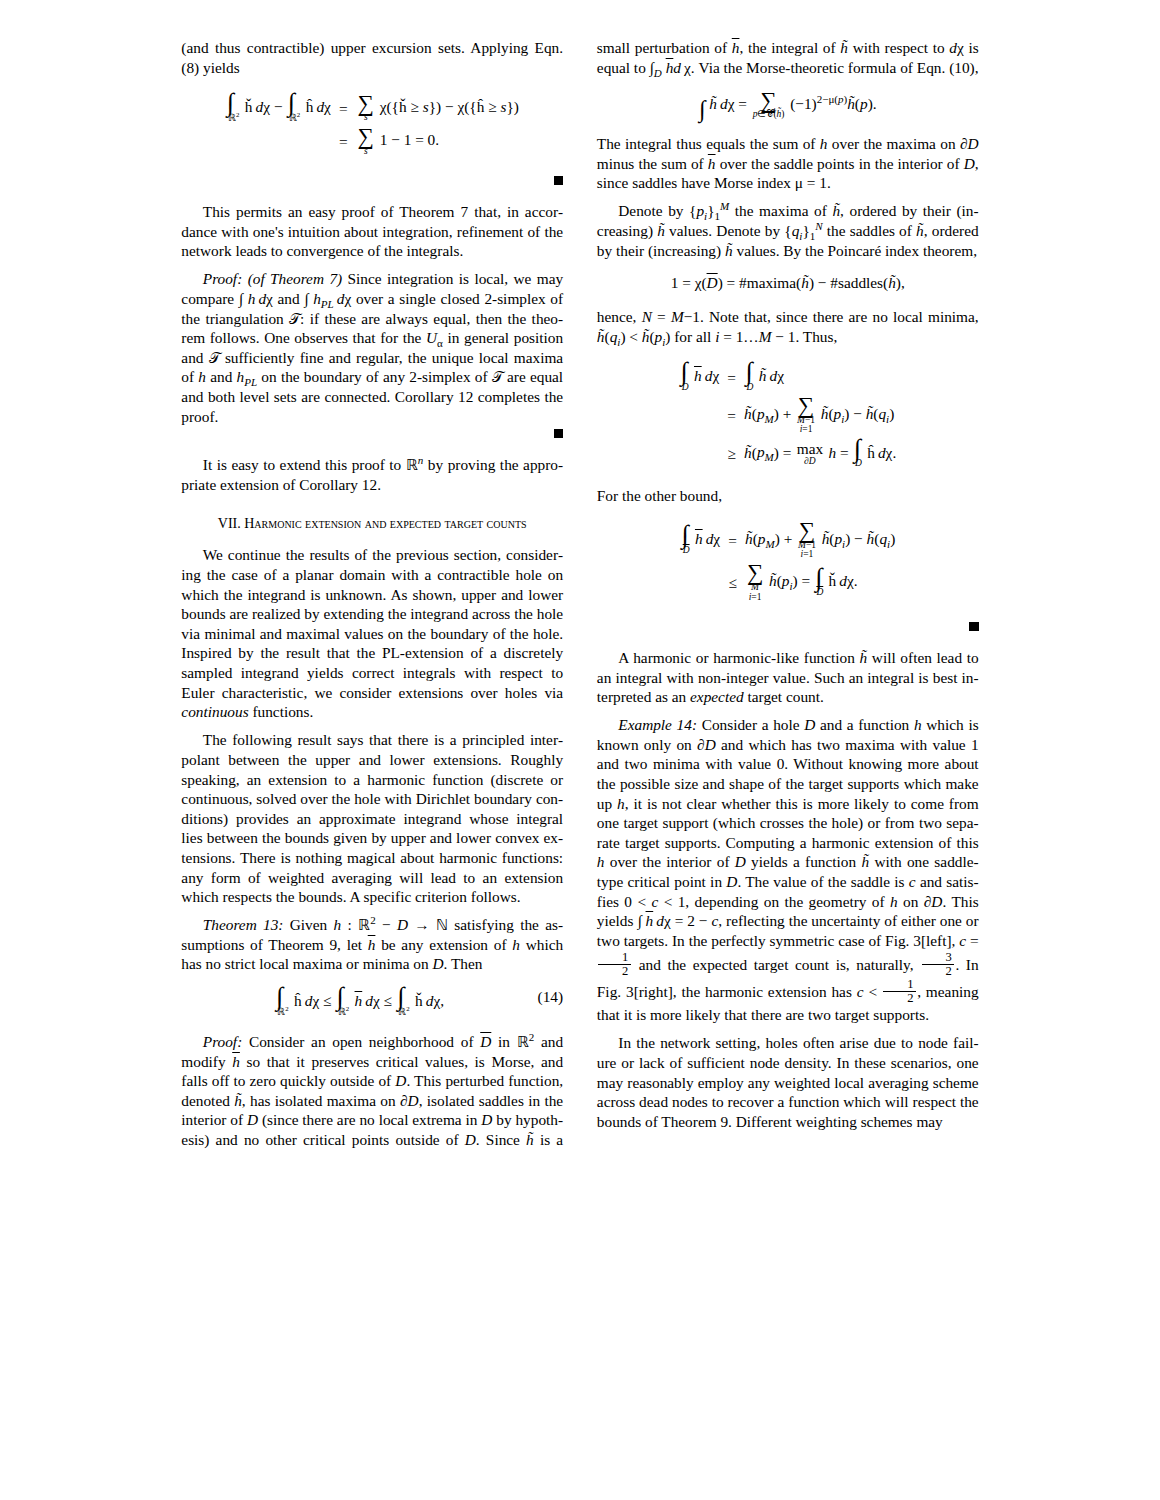(and thus contractible) upper excursion sets. Applying Eqn. (8) yields
| ∫ ℝ 2 ȟ d χ − ∫ ℝ 2 ĥ d χ | = | ∑ s χ({ȟ ≥ s }) − χ({ĥ ≥ s }) |
| | = | ∑ s 1 − 1 = 0. |
This permits an easy proof of Theorem 7 that, in accordance with one's intuition about integration, refinement of the network leads to convergence of the integrals.
Proof: (of Theorem 7) Since integration is local, we may compare ∫ h dχ and ∫ hPL dχ over a single closed 2-simplex of the triangulation 𝒯: if these are always equal, then the theorem follows. One observes that for the Uα in general position and 𝒯 sufficiently fine and regular, the unique local maxima of h and hPL on the boundary of any 2-simplex of 𝒯 are equal and both level sets are connected. Corollary 12 completes the proof.
It is easy to extend this proof to ℝn by proving the appropriate extension of Corollary 12.
VII. Harmonic extension and expected target counts
We continue the results of the previous section, considering the case of a planar domain with a contractible hole on which the integrand is unknown. As shown, upper and lower bounds are realized by extending the integrand across the hole via minimal and maximal values on the boundary of the hole. Inspired by the result that the PL-extension of a discretely sampled integrand yields correct integrals with respect to Euler characteristic, we consider extensions over holes via continuous functions.
The following result says that there is a principled interpolant between the upper and lower extensions. Roughly speaking, an extension to a harmonic function (discrete or continuous, solved over the hole with Dirichlet boundary conditions) provides an approximate integrand whose integral lies between the bounds given by upper and lower convex extensions. There is nothing magical about harmonic functions: any form of weighted averaging will lead to an extension which respects the bounds. A specific criterion follows.
Theorem 13: Given h : ℝ2 − D → ℕ satisfying the assumptions of Theorem 9, let h be any extension of h which has no strict local maxima or minima on D. Then
(14) ∫ℝ2 ĥ dχ ≤ ∫ℝ2 h dχ ≤ ∫ℝ2 ȟ dχ,
Proof: Consider an open neighborhood of D in ℝ2 and modify h so that it preserves critical values, is Morse, and falls off to zero quickly outside of D. This perturbed function, denoted h̃, has isolated maxima on ∂D, isolated saddles in the interior of D (since there are no local extrema in D by hypothesis) and no other critical points outside of D. Since h̃ is a small perturbation of h, the integral of h̃ with respect to dχ is equal to ∫D hd χ. Via the Morse-theoretic formula of Eqn. (10),
∫ h̃ dχ = ∑p∈𝒞(h̃) (−1)2−μ(p)h̃(p).
The integral thus equals the sum of h over the maxima on ∂D minus the sum of h over the saddle points in the interior of D, since saddles have Morse index μ = 1.
Denote by {pi}1M the maxima of h̃, ordered by their (increasing) h̃ values. Denote by {qi}1N the saddles of h̃, ordered by their (increasing) h̃ values. By the Poincaré index theorem,
1 = χ(D) = #maxima(h̃) − #saddles(h̃),
hence, N = M−1. Note that, since there are no local minima, h̃(qi) < h̃(pi) for all i = 1…M − 1. Thus,
| ∫ D h d χ | = | ∫ D h̃ d χ |
| | = | h̃ ( p M ) + ∑ M −1 i =1 h̃ ( p i ) − h̃ ( q i ) |
| | ≥ | h̃ ( p M ) = max ∂ D h = ∫ D ĥ d χ. |
For the other bound,
| ∫ D h d χ | = | h̃ ( p M ) + ∑ M −1 i =1 h̃ ( p i ) − h̃ ( q i ) |
| | ≤ | ∑ M i =1 h̃ ( p i ) = ∫ D ȟ d χ. |
A harmonic or harmonic-like function h̃ will often lead to an integral with non-integer value. Such an integral is best interpreted as an expected target count.
Example 14: Consider a hole D and a function h which is known only on ∂D and which has two maxima with value 1 and two minima with value 0. Without knowing more about the possible size and shape of the target supports which make up h, it is not clear whether this is more likely to come from one target support (which crosses the hole) or from two separate target supports. Computing a harmonic extension of this h over the interior of D yields a function h̃ with one saddle-type critical point in D. The value of the saddle is c and satisfies 0 < c < 1, depending on the geometry of h on ∂D. This yields ∫ h dχ = 2 − c, reflecting the uncertainty of either one or two targets. In the perfectly symmetric case of Fig. 3[left], c = 12 and the expected target count is, naturally, 32. In Fig. 3[right], the harmonic extension has c < 12, meaning that it is more likely that there are two target supports.
In the network setting, holes often arise due to node failure or lack of sufficient node density. In these scenarios, one may reasonably employ any weighted local averaging scheme across dead nodes to recover a function which will respect the bounds of Theorem 9. Different weighting schemes may